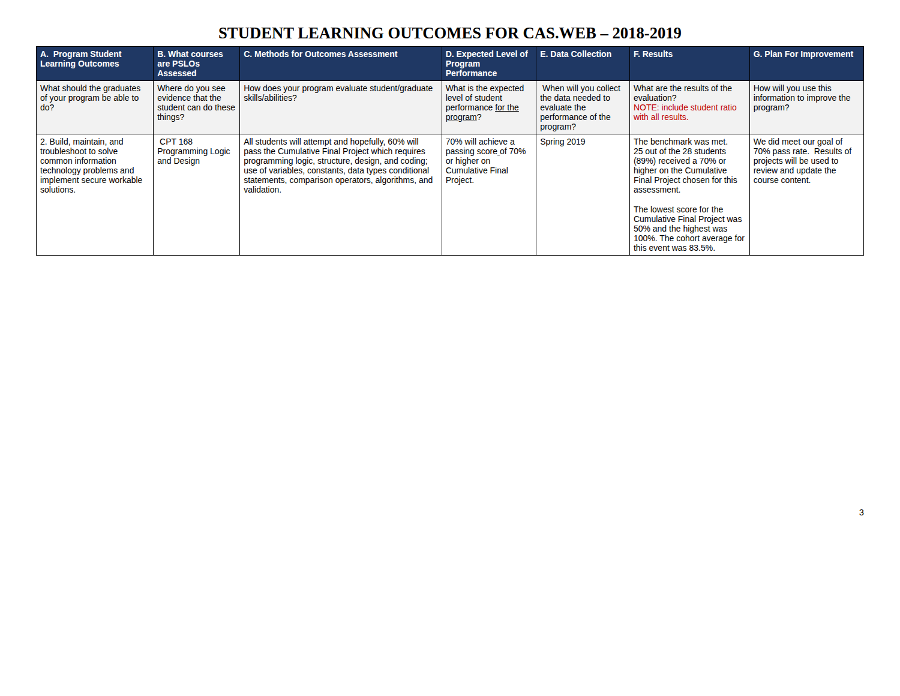STUDENT LEARNING OUTCOMES FOR CAS.WEB – 2018-2019
| A. Program Student Learning Outcomes | B. What courses are PSLOs Assessed | C. Methods for Outcomes Assessment | D. Expected Level of Program Performance | E. Data Collection | F. Results | G. Plan For Improvement |
| --- | --- | --- | --- | --- | --- | --- |
| What should the graduates of your program be able to do? | Where do you see evidence that the student can do these things? | How does your program evaluate student/graduate skills/abilities? | What is the expected level of student performance for the program ? | When will you collect the data needed to evaluate the performance of the program? | What are the results of the evaluation? NOTE: include student ratio with all results. | How will you use this information to improve the program? |
| 2. Build, maintain, and troubleshoot to solve common information technology problems and implement secure workable solutions. | CPT 168 Programming Logic and Design | All students will attempt and hopefully, 60% will pass the Cumulative Final Project which requires programming logic, structure, design, and coding; use of variables, constants, data types conditional statements, comparison operators, algorithms, and validation. | 70% will achieve a passing score of 70% or higher on Cumulative Final Project. | Spring 2019 | The benchmark was met. 25 out of the 28 students (89%) received a 70% or higher on the Cumulative Final Project chosen for this assessment. The lowest score for the Cumulative Final Project was 50% and the highest was 100%. The cohort average for this event was 83.5%. | We did meet our goal of 70% pass rate. Results of projects will be used to review and update the course content. |
3